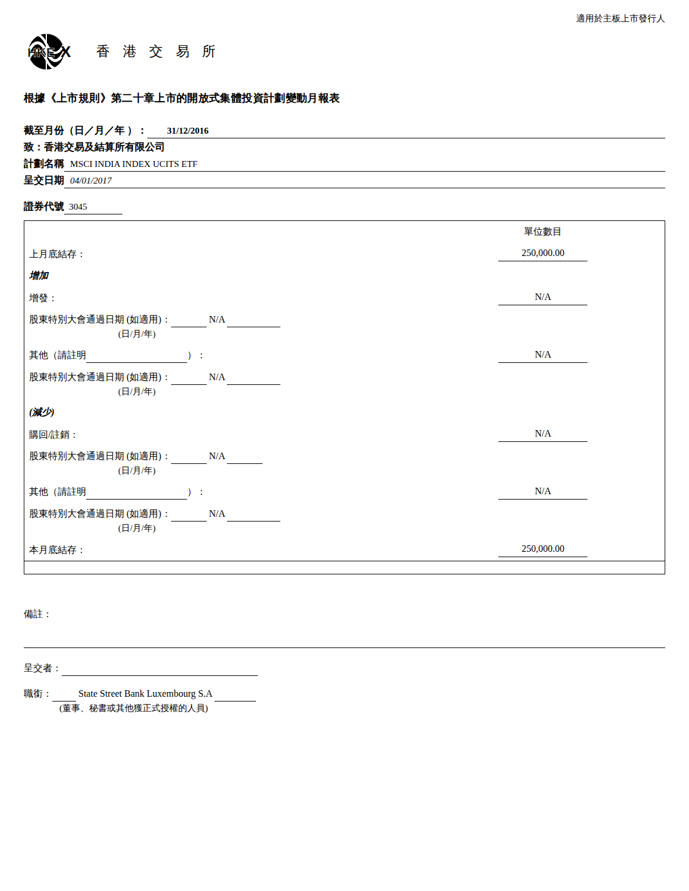適用於主板上市發行人
HKE X
香 港 交 易 所
根據《上市規則》第二十章上市的開放式集體投資計劃變動月報表
截至月份（日／月／年 ）：
31/12/2016
致：香港交易及結算所有限公司
計劃名稱
MSCI INDIA INDEX UCITS ETF
呈交日期
04/01/2017
證券代號
3045
| | 單位數目 |
| 上月底結存： | 250,000.00 |
| 增加 | |
| 增發： | N/A |
| 股東特別大會通過日期 (如適用)： N/A (日/月/年) | |
| 其他（請註明 ）： | N/A |
| 股東特別大會通過日期 (如適用)： N/A (日/月/年) | |
| (減少) | |
| 購回/註銷： | N/A |
| 股東特別大會通過日期 (如適用)： N/A (日/月/年) | |
| 其他（請註明 ）： | N/A |
| 股東特別大會通過日期 (如適用)： N/A (日/月/年) | |
| 本月底結存： | 250,000.00 |
備註：
呈交者：
職銜： State Street Bank Luxembourg S.A
(董事、秘書或其他獲正式授權的人員)